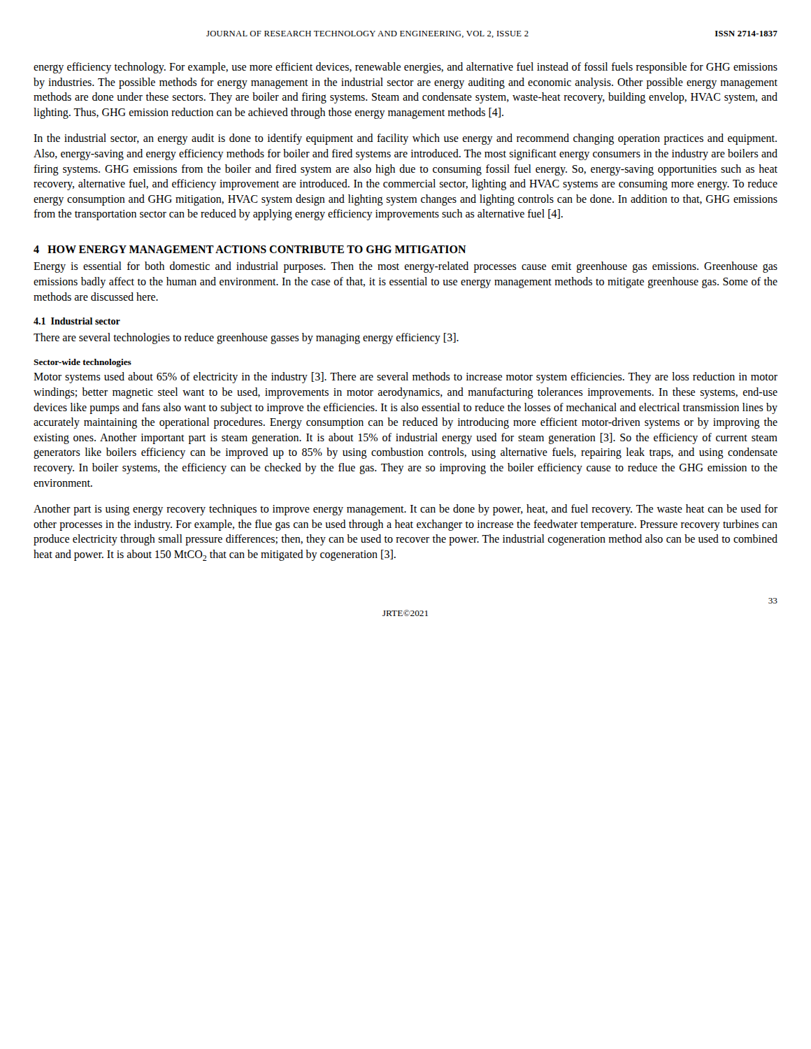JOURNAL OF RESEARCH TECHNOLOGY AND ENGINEERING, VOL 2, ISSUE 2 ISSN 2714-1837
energy efficiency technology. For example, use more efficient devices, renewable energies, and alternative fuel instead of fossil fuels responsible for GHG emissions by industries. The possible methods for energy management in the industrial sector are energy auditing and economic analysis. Other possible energy management methods are done under these sectors. They are boiler and firing systems. Steam and condensate system, waste-heat recovery, building envelop, HVAC system, and lighting. Thus, GHG emission reduction can be achieved through those energy management methods [4].
In the industrial sector, an energy audit is done to identify equipment and facility which use energy and recommend changing operation practices and equipment. Also, energy-saving and energy efficiency methods for boiler and fired systems are introduced. The most significant energy consumers in the industry are boilers and firing systems. GHG emissions from the boiler and fired system are also high due to consuming fossil fuel energy. So, energy-saving opportunities such as heat recovery, alternative fuel, and efficiency improvement are introduced. In the commercial sector, lighting and HVAC systems are consuming more energy. To reduce energy consumption and GHG mitigation, HVAC system design and lighting system changes and lighting controls can be done. In addition to that, GHG emissions from the transportation sector can be reduced by applying energy efficiency improvements such as alternative fuel [4].
4 HOW ENERGY MANAGEMENT ACTIONS CONTRIBUTE TO GHG MITIGATION
Energy is essential for both domestic and industrial purposes. Then the most energy-related processes cause emit greenhouse gas emissions. Greenhouse gas emissions badly affect to the human and environment. In the case of that, it is essential to use energy management methods to mitigate greenhouse gas. Some of the methods are discussed here.
4.1 Industrial sector
There are several technologies to reduce greenhouse gasses by managing energy efficiency [3].
Sector-wide technologies
Motor systems used about 65% of electricity in the industry [3]. There are several methods to increase motor system efficiencies. They are loss reduction in motor windings; better magnetic steel want to be used, improvements in motor aerodynamics, and manufacturing tolerances improvements. In these systems, end-use devices like pumps and fans also want to subject to improve the efficiencies. It is also essential to reduce the losses of mechanical and electrical transmission lines by accurately maintaining the operational procedures. Energy consumption can be reduced by introducing more efficient motor-driven systems or by improving the existing ones. Another important part is steam generation. It is about 15% of industrial energy used for steam generation [3]. So the efficiency of current steam generators like boilers efficiency can be improved up to 85% by using combustion controls, using alternative fuels, repairing leak traps, and using condensate recovery. In boiler systems, the efficiency can be checked by the flue gas. They are so improving the boiler efficiency cause to reduce the GHG emission to the environment.
Another part is using energy recovery techniques to improve energy management. It can be done by power, heat, and fuel recovery. The waste heat can be used for other processes in the industry. For example, the flue gas can be used through a heat exchanger to increase the feedwater temperature. Pressure recovery turbines can produce electricity through small pressure differences; then, they can be used to recover the power. The industrial cogeneration method also can be used to combined heat and power. It is about 150 MtCO2 that can be mitigated by cogeneration [3].
33
JRTE©2021